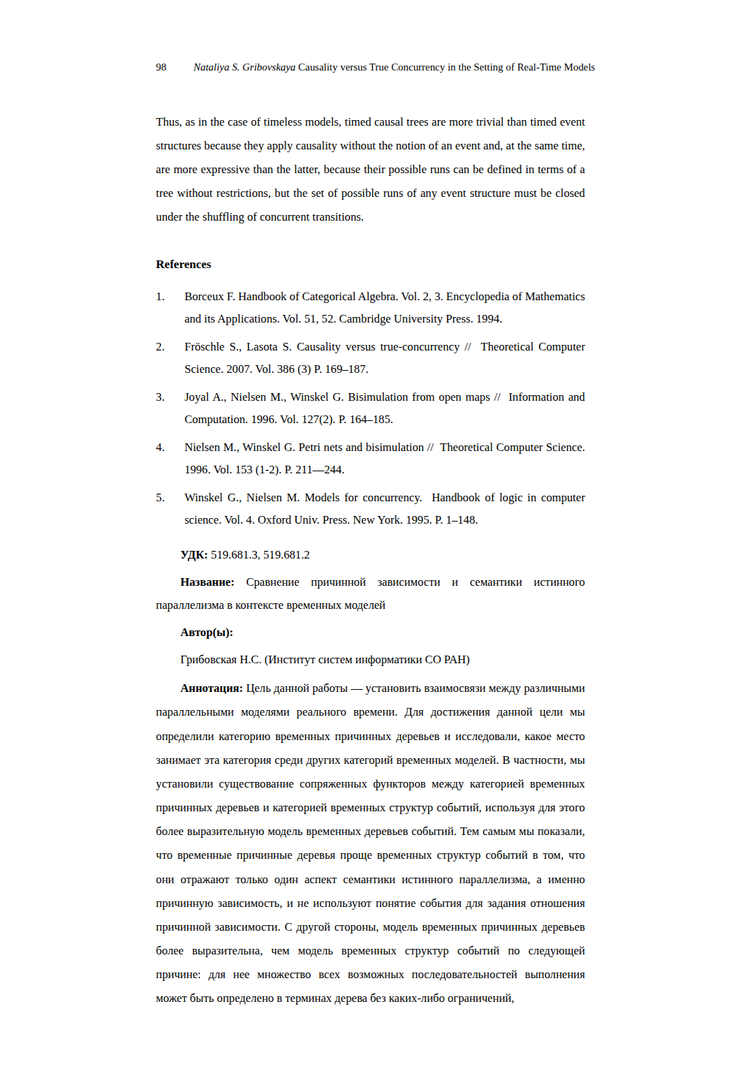98 Nataliya S. Gribovskaya Causality versus True Concurrency in the Setting of Real-Time Models
Thus, as in the case of timeless models, timed causal trees are more trivial than timed event structures because they apply causality without the notion of an event and, at the same time, are more expressive than the latter, because their possible runs can be defined in terms of a tree without restrictions, but the set of possible runs of any event structure must be closed under the shuffling of concurrent transitions.
References
1. Borceux F. Handbook of Categorical Algebra. Vol. 2, 3. Encyclopedia of Mathematics and its Applications. Vol. 51, 52. Cambridge University Press. 1994.
2. Fröschle S., Lasota S. Causality versus true-concurrency // Theoretical Computer Science. 2007. Vol. 386 (3) P. 169–187.
3. Joyal A., Nielsen M., Winskel G. Bisimulation from open maps // Information and Computation. 1996. Vol. 127(2). P. 164–185.
4. Nielsen M., Winskel G. Petri nets and bisimulation // Theoretical Computer Science. 1996. Vol. 153 (1-2). P. 211—244.
5. Winskel G., Nielsen M. Models for concurrency. Handbook of logic in computer science. Vol. 4. Oxford Univ. Press. New York. 1995. P. 1–148.
УДК: 519.681.3, 519.681.2
Название: Сравнение причинной зависимости и семантики истинного параллелизма в контексте временных моделей
Автор(ы):
Грибовская Н.С. (Институт систем информатики СО РАН)
Аннотация: Цель данной работы — установить взаимосвязи между различными параллельными моделями реального времени. Для достижения данной цели мы определили категорию временных причинных деревьев и исследовали, какое место занимает эта категория среди других категорий временных моделей. В частности, мы установили существование сопряженных функторов между категорией временных причинных деревьев и категорией временных структур событий, используя для этого более выразительную модель временных деревьев событий. Тем самым мы показали, что временные причинные деревья проще временных структур событий в том, что они отражают только один аспект семантики истинного параллелизма, а именно причинную зависимость, и не используют понятие события для задания отношения причинной зависимости. С другой стороны, модель временных причинных деревьев более выразительна, чем модель временных структур событий по следующей причине: для нее множество всех возможных последовательностей выполнения может быть определено в терминах дерева без каких-либо ограничений,